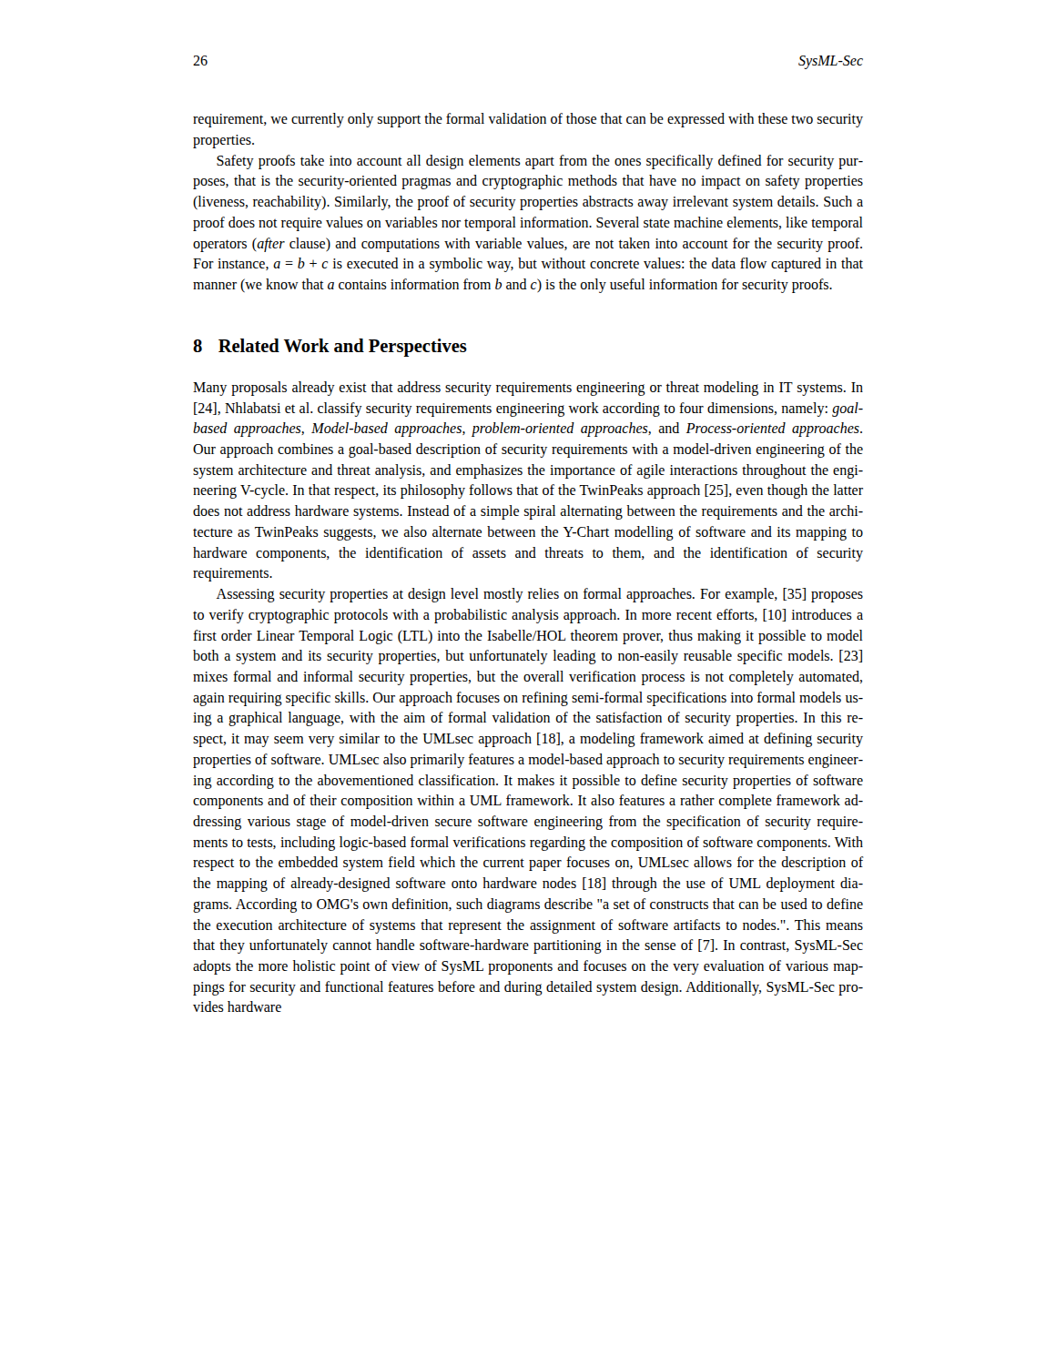26 SysML-Sec
requirement, we currently only support the formal validation of those that can be expressed with these two security properties.
Safety proofs take into account all design elements apart from the ones specifically defined for security purposes, that is the security-oriented pragmas and cryptographic methods that have no impact on safety properties (liveness, reachability). Similarly, the proof of security properties abstracts away irrelevant system details. Such a proof does not require values on variables nor temporal information. Several state machine elements, like temporal operators (after clause) and computations with variable values, are not taken into account for the security proof. For instance, a = b + c is executed in a symbolic way, but without concrete values: the data flow captured in that manner (we know that a contains information from b and c) is the only useful information for security proofs.
8 Related Work and Perspectives
Many proposals already exist that address security requirements engineering or threat modeling in IT systems. In [24], Nhlabatsi et al. classify security requirements engineering work according to four dimensions, namely: goal-based approaches, Model-based approaches, problem-oriented approaches, and Process-oriented approaches. Our approach combines a goal-based description of security requirements with a model-driven engineering of the system architecture and threat analysis, and emphasizes the importance of agile interactions throughout the engineering V-cycle. In that respect, its philosophy follows that of the TwinPeaks approach [25], even though the latter does not address hardware systems. Instead of a simple spiral alternating between the requirements and the architecture as TwinPeaks suggests, we also alternate between the Y-Chart modelling of software and its mapping to hardware components, the identification of assets and threats to them, and the identification of security requirements.
Assessing security properties at design level mostly relies on formal approaches. For example, [35] proposes to verify cryptographic protocols with a probabilistic analysis approach. In more recent efforts, [10] introduces a first order Linear Temporal Logic (LTL) into the Isabelle/HOL theorem prover, thus making it possible to model both a system and its security properties, but unfortunately leading to non-easily reusable specific models. [23] mixes formal and informal security properties, but the overall verification process is not completely automated, again requiring specific skills. Our approach focuses on refining semi-formal specifications into formal models using a graphical language, with the aim of formal validation of the satisfaction of security properties. In this respect, it may seem very similar to the UMLsec approach [18], a modeling framework aimed at defining security properties of software. UMLsec also primarily features a model-based approach to security requirements engineering according to the abovementioned classification. It makes it possible to define security properties of software components and of their composition within a UML framework. It also features a rather complete framework addressing various stage of model-driven secure software engineering from the specification of security requirements to tests, including logic-based formal verifications regarding the composition of software components. With respect to the embedded system field which the current paper focuses on, UMLsec allows for the description of the mapping of already-designed software onto hardware nodes [18] through the use of UML deployment diagrams. According to OMG's own definition, such diagrams describe "a set of constructs that can be used to define the execution architecture of systems that represent the assignment of software artifacts to nodes.". This means that they unfortunately cannot handle software-hardware partitioning in the sense of [7]. In contrast, SysML-Sec adopts the more holistic point of view of SysML proponents and focuses on the very evaluation of various mappings for security and functional features before and during detailed system design. Additionally, SysML-Sec provides hardware